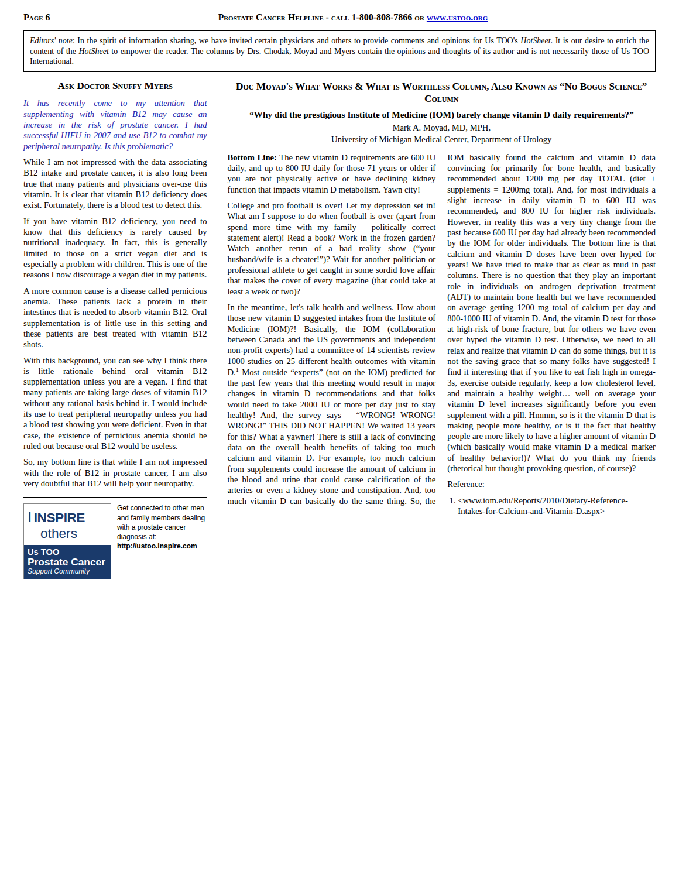Page 6
Prostate Cancer Helpline - call 1-800-808-7866 or www.ustoo.org
Editors' note: In the spirit of information sharing, we have invited certain physicians and others to provide comments and opinions for Us TOO's HotSheet. It is our desire to enrich the content of the HotSheet to empower the reader. The columns by Drs. Chodak, Moyad and Myers contain the opinions and thoughts of its author and is not necessarily those of Us TOO International.
Ask Doctor Snuffy Myers
It has recently come to my attention that supplementing with vitamin B12 may cause an increase in the risk of prostate cancer. I had successful HIFU in 2007 and use B12 to combat my peripheral neuropathy. Is this problematic?
While I am not impressed with the data associating B12 intake and prostate cancer, it is also long been true that many patients and physicians over-use this vitamin. It is clear that vitamin B12 deficiency does exist. Fortunately, there is a blood test to detect this.
If you have vitamin B12 deficiency, you need to know that this deficiency is rarely caused by nutritional inadequacy. In fact, this is generally limited to those on a strict vegan diet and is especially a problem with children. This is one of the reasons I now discourage a vegan diet in my patients.
A more common cause is a disease called pernicious anemia. These patients lack a protein in their intestines that is needed to absorb vitamin B12. Oral supplementation is of little use in this setting and these patients are best treated with vitamin B12 shots.
With this background, you can see why I think there is little rationale behind oral vitamin B12 supplementation unless you are a vegan. I find that many patients are taking large doses of vitamin B12 without any rational basis behind it. I would include its use to treat peripheral neuropathy unless you had a blood test showing you were deficient. Even in that case, the existence of pernicious anemia should be ruled out because oral B12 would be useless.
So, my bottom line is that while I am not impressed with the role of B12 in prostate cancer, I am also very doubtful that B12 will help your neuropathy.
I INSPIRE others
Us TOO Prostate Cancer Support Community
Get connected to other men and family members dealing with a prostate cancer diagnosis at:
http://ustoo.inspire.com
Doc Moyad's What Works & What is Worthless Column, Also Known as “No Bogus Science” Column
“Why did the prestigious Institute of Medicine (IOM) barely change vitamin D daily requirements?”
Mark A. Moyad, MD, MPH,
University of Michigan Medical Center, Department of Urology
Bottom Line: The new vitamin D requirements are 600 IU daily, and up to 800 IU daily for those 71 years or older if you are not physically active or have declining kidney function that impacts vitamin D metabolism. Yawn city!
College and pro football is over! Let my depression set in! What am I suppose to do when football is over (apart from spend more time with my family – politically correct statement alert)! Read a book? Work in the frozen garden? Watch another rerun of a bad reality show (“your husband/wife is a cheater!”)? Wait for another politician or professional athlete to get caught in some sordid love affair that makes the cover of every magazine (that could take at least a week or two)?
In the meantime, let's talk health and wellness. How about those new vitamin D suggested intakes from the Institute of Medicine (IOM)?! Basically, the IOM (collaboration between Canada and the US governments and independent non-profit experts) had a committee of 14 scientists review 1000 studies on 25 different health outcomes with vitamin D.1 Most outside “experts” (not on the IOM) predicted for the past few years that this meeting would result in major changes in vitamin D recommendations and that folks would need to take 2000 IU or more per day just to stay healthy! And, the survey says – “WRONG! WRONG! WRONG!” THIS DID NOT HAPPEN! We waited 13 years for this? What a yawner! There is still a lack of convincing data on the overall health benefits of taking too much calcium and vitamin D. For example, too much calcium from supplements could increase the amount of calcium in the blood and urine that could cause calcification of the arteries or even a kidney stone and constipation. And, too much vitamin D can basically do the same thing. So, the IOM basically found the calcium and vitamin D data convincing for primarily for bone health, and basically recommended about 1200 mg per day TOTAL (diet + supplements = 1200mg total). And, for most individuals a slight increase in daily vitamin D to 600 IU was recommended, and 800 IU for higher risk individuals. However, in reality this was a very tiny change from the past because 600 IU per day had already been recommended by the IOM for older individuals. The bottom line is that calcium and vitamin D doses have been over hyped for years! We have tried to make that as clear as mud in past columns. There is no question that they play an important role in individuals on androgen deprivation treatment (ADT) to maintain bone health but we have recommended on average getting 1200 mg total of calcium per day and 800-1000 IU of vitamin D. And, the vitamin D test for those at high-risk of bone fracture, but for others we have even over hyped the vitamin D test. Otherwise, we need to all relax and realize that vitamin D can do some things, but it is not the saving grace that so many folks have suggested! I find it interesting that if you like to eat fish high in omega-3s, exercise outside regularly, keep a low cholesterol level, and maintain a healthy weight… well on average your vitamin D level increases significantly before you even supplement with a pill. Hmmm, so is it the vitamin D that is making people more healthy, or is it the fact that healthy people are more likely to have a higher amount of vitamin D (which basically would make vitamin D a medical marker of healthy behavior!)? What do you think my friends (rhetorical but thought provoking question, of course)?
Reference:
<www.iom.edu/Reports/2010/Dietary-Reference-Intakes-for-Calcium-and-Vitamin-D.aspx>